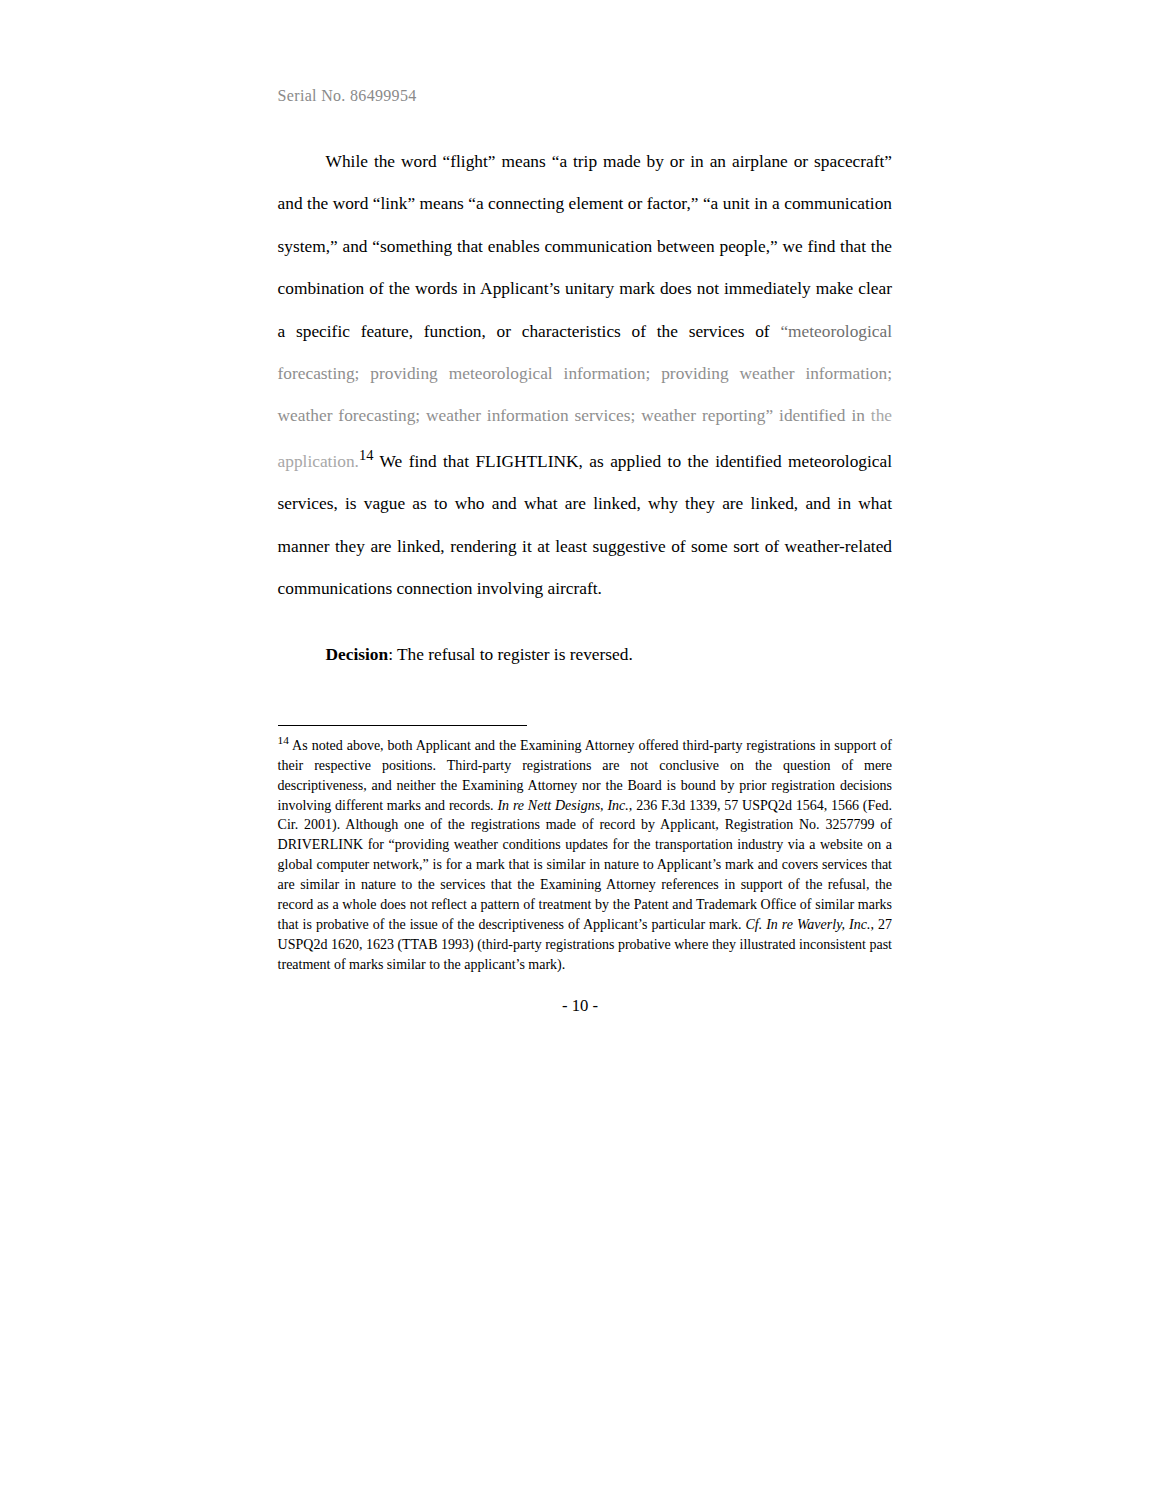Serial No. 86499954
While the word “flight” means “a trip made by or in an airplane or spacecraft” and the word “link” means “a connecting element or factor,” “a unit in a communication system,” and “something that enables communication between people,” we find that the combination of the words in Applicant’s unitary mark does not immediately make clear a specific feature, function, or characteristics of the services of “meteorological forecasting; providing meteorological information; providing weather information; weather forecasting; weather information services; weather reporting” identified in the application.14 We find that FLIGHTLINK, as applied to the identified meteorological services, is vague as to who and what are linked, why they are linked, and in what manner they are linked, rendering it at least suggestive of some sort of weather-related communications connection involving aircraft.
Decision: The refusal to register is reversed.
14 As noted above, both Applicant and the Examining Attorney offered third-party registrations in support of their respective positions. Third-party registrations are not conclusive on the question of mere descriptiveness, and neither the Examining Attorney nor the Board is bound by prior registration decisions involving different marks and records. In re Nett Designs, Inc., 236 F.3d 1339, 57 USPQ2d 1564, 1566 (Fed. Cir. 2001). Although one of the registrations made of record by Applicant, Registration No. 3257799 of DRIVERLINK for “providing weather conditions updates for the transportation industry via a website on a global computer network,” is for a mark that is similar in nature to Applicant’s mark and covers services that are similar in nature to the services that the Examining Attorney references in support of the refusal, the record as a whole does not reflect a pattern of treatment by the Patent and Trademark Office of similar marks that is probative of the issue of the descriptiveness of Applicant’s particular mark. Cf. In re Waverly, Inc., 27 USPQ2d 1620, 1623 (TTAB 1993) (third-party registrations probative where they illustrated inconsistent past treatment of marks similar to the applicant’s mark).
- 10 -